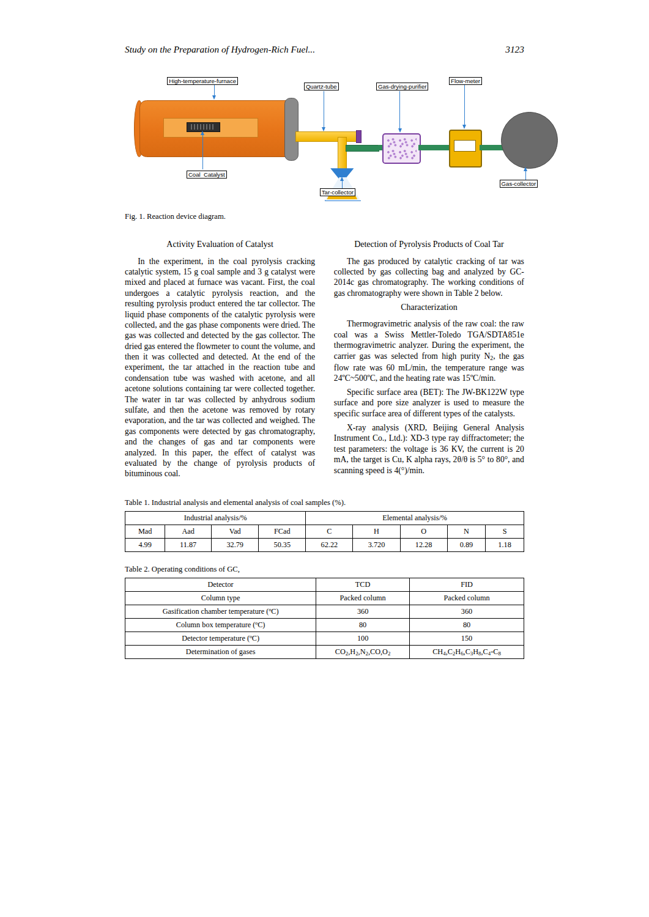Study on the Preparation of Hydrogen-Rich Fuel...
3123
High-temperature-furnace
Quartz-tube
Gas-drying-purifier
Flow-meter
Coal Catalyst
Tar-collector
Gas-collector
Fig. 1. Reaction device diagram.
Activity Evaluation of Catalyst
In the experiment, in the coal pyrolysis cracking catalytic system, 15 g coal sample and 3 g catalyst were mixed and placed at furnace was vacant. First, the coal undergoes a catalytic pyrolysis reaction, and the resulting pyrolysis product entered the tar collector. The liquid phase components of the catalytic pyrolysis were collected, and the gas phase components were dried. The gas was collected and detected by the gas collector. The dried gas entered the flowmeter to count the volume, and then it was collected and detected. At the end of the experiment, the tar attached in the reaction tube and condensation tube was washed with acetone, and all acetone solutions containing tar were collected together. The water in tar was collected by anhydrous sodium sulfate, and then the acetone was removed by rotary evaporation, and the tar was collected and weighed. The gas components were detected by gas chromatography, and the changes of gas and tar components were analyzed. In this paper, the effect of catalyst was evaluated by the change of pyrolysis products of bituminous coal.
Detection of Pyrolysis Products of Coal Tar
The gas produced by catalytic cracking of tar was collected by gas collecting bag and analyzed by GC-2014c gas chromatography. The working conditions of gas chromatography were shown in Table 2 below.
Characterization
Thermogravimetric analysis of the raw coal: the raw coal was a Swiss Mettler-Toledo TGA/SDTA851e thermogravimetric analyzer. During the experiment, the carrier gas was selected from high purity N2, the gas flow rate was 60 mL/min, the temperature range was 24ºC~500ºC, and the heating rate was 15ºC/min.
Specific surface area (BET): The JW-BK122W type surface and pore size analyzer is used to measure the specific surface area of different types of the catalysts.
X-ray analysis (XRD, Beijing General Analysis Instrument Co., Ltd.): XD-3 type ray diffractometer; the test parameters: the voltage is 36 KV, the current is 20 mA, the target is Cu, K alpha rays, 2θ/θ is 5° to 80°, and scanning speed is 4(°)/min.
Table 1. Industrial analysis and elemental analysis of coal samples (%).
| Industrial analysis/% | Elemental analysis/% |
| --- | --- |
| Mad | Aad | Vad | FCad | C | H | O | N | S |
| 4.99 | 11.87 | 32.79 | 50.35 | 62.22 | 3.720 | 12.28 | 0.89 | 1.18 |
Table 2. Operating conditions of GC,
| Detector | TCD | FID |
| --- | --- | --- |
| Column type | Packed column | Packed column |
| Gasification chamber temperature (ºC) | 360 | 360 |
| Column box temperature (ºC) | 80 | 80 |
| Detector temperature (ºC) | 100 | 150 |
| Determination of gases | CO 2 ,H 2 ,N 2 ,CO,O 2 | CH 4 ,C 2 H 6 ,C 3 H 8 ,C 4 -C 8 |